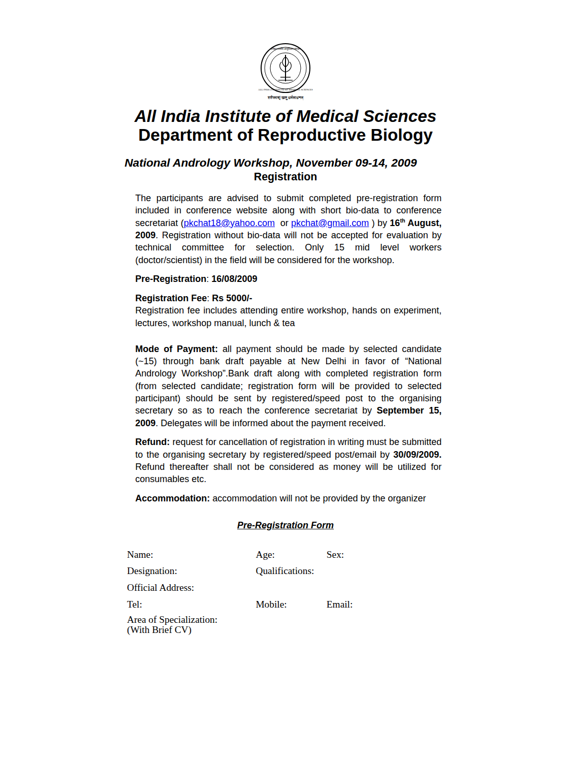अखिल भारतीय आयुर्विज्ञान संस्थान ALL INDIA INSTITUTE OF MEDICAL SCIENCES शरीरमाद्यं खलु धर्मसाधनम्
All India Institute of Medical Sciences
Department of Reproductive Biology
National Andrology Workshop, November 09-14, 2009
Registration
The participants are advised to submit completed pre-registration form included in conference website along with short bio-data to conference secretariat (pkchat18@yahoo.com or pkchat@gmail.com ) by 16th August, 2009. Registration without bio-data will not be accepted for evaluation by technical committee for selection. Only 15 mid level workers (doctor/scientist) in the field will be considered for the workshop.
Pre-Registration: 16/08/2009
Registration Fee: Rs 5000/-
Registration fee includes attending entire workshop, hands on experiment, lectures, workshop manual, lunch & tea
Mode of Payment: all payment should be made by selected candidate (~15) through bank draft payable at New Delhi in favor of “National Andrology Workshop”.Bank draft along with completed registration form (from selected candidate; registration form will be provided to selected participant) should be sent by registered/speed post to the organising secretary so as to reach the conference secretariat by September 15, 2009. Delegates will be informed about the payment received.
Refund: request for cancellation of registration in writing must be submitted to the organising secretary by registered/speed post/email by 30/09/2009. Refund thereafter shall not be considered as money will be utilized for consumables etc.
Accommodation: accommodation will not be provided by the organizer
Pre-Registration Form
| Name: | Age: | Sex: |
| Designation: | Qualifications: |
| Official Address: |
| Tel: | Mobile: | Email: |
| Area of Specialization: (With Brief CV) |